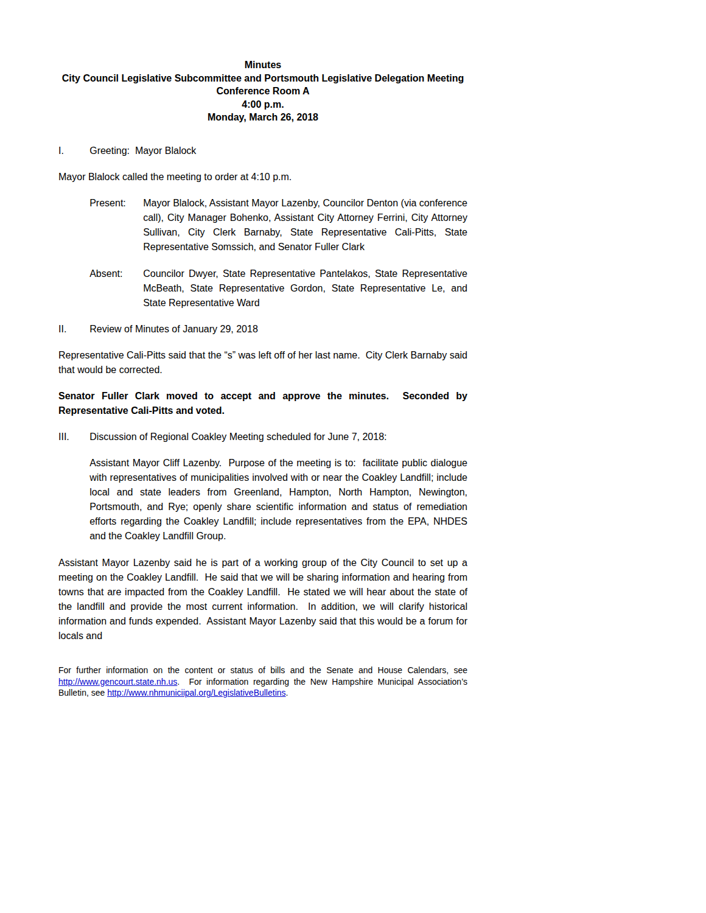Minutes
City Council Legislative Subcommittee and Portsmouth Legislative Delegation Meeting
Conference Room A
4:00 p.m.
Monday, March 26, 2018
I. Greeting: Mayor Blalock
Mayor Blalock called the meeting to order at 4:10 p.m.
Present:
Mayor Blalock, Assistant Mayor Lazenby, Councilor Denton (via conference call), City Manager Bohenko, Assistant City Attorney Ferrini, City Attorney Sullivan, City Clerk Barnaby, State Representative Cali-Pitts, State Representative Somssich, and Senator Fuller Clark
Absent:
Councilor Dwyer, State Representative Pantelakos, State Representative McBeath, State Representative Gordon, State Representative Le, and State Representative Ward
II. Review of Minutes of January 29, 2018
Representative Cali-Pitts said that the “s” was left off of her last name. City Clerk Barnaby said that would be corrected.
Senator Fuller Clark moved to accept and approve the minutes. Seconded by Representative Cali-Pitts and voted.
III. Discussion of Regional Coakley Meeting scheduled for June 7, 2018:
Assistant Mayor Cliff Lazenby. Purpose of the meeting is to: facilitate public dialogue with representatives of municipalities involved with or near the Coakley Landfill; include local and state leaders from Greenland, Hampton, North Hampton, Newington, Portsmouth, and Rye; openly share scientific information and status of remediation efforts regarding the Coakley Landfill; include representatives from the EPA, NHDES and the Coakley Landfill Group.
Assistant Mayor Lazenby said he is part of a working group of the City Council to set up a meeting on the Coakley Landfill. He said that we will be sharing information and hearing from towns that are impacted from the Coakley Landfill. He stated we will hear about the state of the landfill and provide the most current information. In addition, we will clarify historical information and funds expended. Assistant Mayor Lazenby said that this would be a forum for locals and
For further information on the content or status of bills and the Senate and House Calendars, see http://www.gencourt.state.nh.us. For information regarding the New Hampshire Municipal Association’s Bulletin, see http://www.nhmuniciipal.org/LegislativeBulletins.